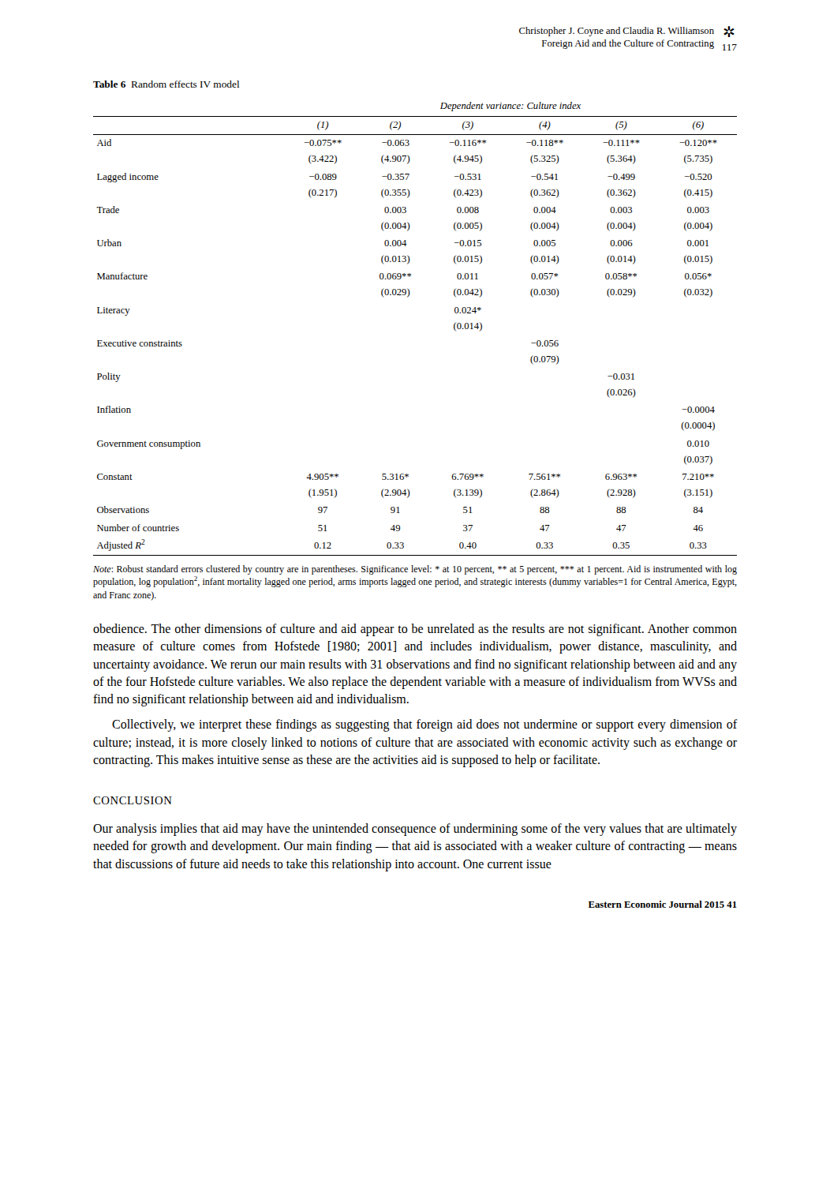Christopher J. Coyne and Claudia R. Williamson
Foreign Aid and the Culture of Contracting
✲
117
Table 6 Random effects IV model
| | Dependent variance: Culture index |
| --- | --- |
| | (1) | (2) | (3) | (4) | (5) | (6) |
| Aid | −0.075** | −0.063 | −0.116** | −0.118** | −0.111** | −0.120** |
| | (3.422) | (4.907) | (4.945) | (5.325) | (5.364) | (5.735) |
| Lagged income | −0.089 | −0.357 | −0.531 | −0.541 | −0.499 | −0.520 |
| | (0.217) | (0.355) | (0.423) | (0.362) | (0.362) | (0.415) |
| Trade | | 0.003 | 0.008 | 0.004 | 0.003 | 0.003 |
| | | (0.004) | (0.005) | (0.004) | (0.004) | (0.004) |
| Urban | | 0.004 | −0.015 | 0.005 | 0.006 | 0.001 |
| | | (0.013) | (0.015) | (0.014) | (0.014) | (0.015) |
| Manufacture | | 0.069** | 0.011 | 0.057* | 0.058** | 0.056* |
| | | (0.029) | (0.042) | (0.030) | (0.029) | (0.032) |
| Literacy | | | 0.024* | | | |
| | | | (0.014) | | | |
| Executive constraints | | | | −0.056 | | |
| | | | | (0.079) | | |
| Polity | | | | | −0.031 | |
| | | | | | (0.026) | |
| Inflation | | | | | | −0.0004 |
| | | | | | | (0.0004) |
| Government consumption | | | | | | 0.010 |
| | | | | | | (0.037) |
| Constant | 4.905** | 5.316* | 6.769** | 7.561** | 6.963** | 7.210** |
| | (1.951) | (2.904) | (3.139) | (2.864) | (2.928) | (3.151) |
| Observations | 97 | 91 | 51 | 88 | 88 | 84 |
| Number of countries | 51 | 49 | 37 | 47 | 47 | 46 |
| Adjusted R 2 | 0.12 | 0.33 | 0.40 | 0.33 | 0.35 | 0.33 |
Note: Robust standard errors clustered by country are in parentheses. Significance level: * at 10 percent, ** at 5 percent, *** at 1 percent. Aid is instrumented with log population, log population2, infant mortality lagged one period, arms imports lagged one period, and strategic interests (dummy variables=1 for Central America, Egypt, and Franc zone).
obedience. The other dimensions of culture and aid appear to be unrelated as the results are not significant. Another common measure of culture comes from Hofstede [1980; 2001] and includes individualism, power distance, masculinity, and uncertainty avoidance. We rerun our main results with 31 observations and find no significant relationship between aid and any of the four Hofstede culture variables. We also replace the dependent variable with a measure of individualism from WVSs and find no significant relationship between aid and individualism.
Collectively, we interpret these findings as suggesting that foreign aid does not undermine or support every dimension of culture; instead, it is more closely linked to notions of culture that are associated with economic activity such as exchange or contracting. This makes intuitive sense as these are the activities aid is supposed to help or facilitate.
CONCLUSION
Our analysis implies that aid may have the unintended consequence of undermining some of the very values that are ultimately needed for growth and development. Our main finding — that aid is associated with a weaker culture of contracting — means that discussions of future aid needs to take this relationship into account. One current issue
Eastern Economic Journal 2015 41